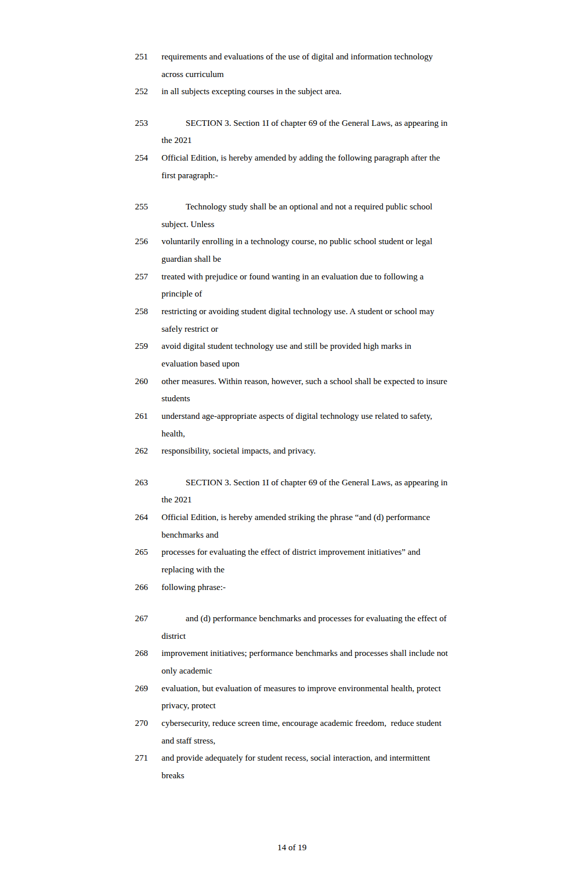251
requirements and evaluations of the use of digital and information technology across curriculum
252
in all subjects excepting courses in the subject area.
253
SECTION 3. Section 1I of chapter 69 of the General Laws, as appearing in the 2021
254
Official Edition, is hereby amended by adding the following paragraph after the first paragraph:-
255
Technology study shall be an optional and not a required public school subject. Unless
256
voluntarily enrolling in a technology course, no public school student or legal guardian shall be
257
treated with prejudice or found wanting in an evaluation due to following a principle of
258
restricting or avoiding student digital technology use. A student or school may safely restrict or
259
avoid digital student technology use and still be provided high marks in evaluation based upon
260
other measures. Within reason, however, such a school shall be expected to insure students
261
understand age-appropriate aspects of digital technology use related to safety, health,
262
responsibility, societal impacts, and privacy.
263
SECTION 3. Section 1I of chapter 69 of the General Laws, as appearing in the 2021
264
Official Edition, is hereby amended striking the phrase “and (d) performance benchmarks and
265
processes for evaluating the effect of district improvement initiatives” and replacing with the
266
following phrase:-
267
and (d) performance benchmarks and processes for evaluating the effect of district
268
improvement initiatives; performance benchmarks and processes shall include not only academic
269
evaluation, but evaluation of measures to improve environmental health, protect privacy, protect
270
cybersecurity, reduce screen time, encourage academic freedom, reduce student and staff stress,
271
and provide adequately for student recess, social interaction, and intermittent breaks
14 of 19